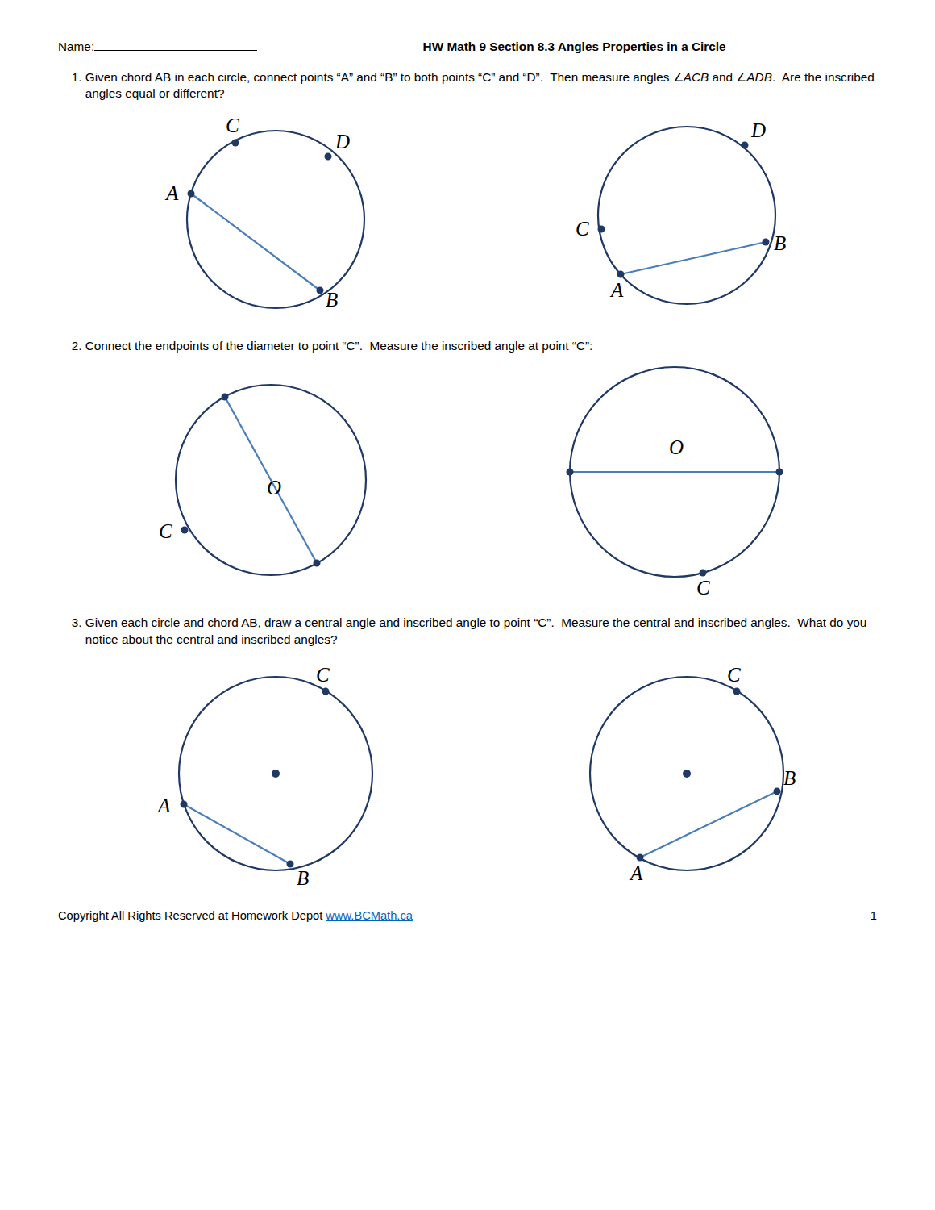Name: HW Math 9 Section 8.3 Angles Properties in a Circle
Given chord AB in each circle, connect points “A” and “B” to both points “C” and “D”. Then measure angles ∠ACB and ∠ADB. Are the inscribed angles equal or different?
C D A B D C B A
Connect the endpoints of the diameter to point “C”. Measure the inscribed angle at point “C”:
O C O C
Given each circle and chord AB, draw a central angle and inscribed angle to point “C”. Measure the central and inscribed angles. What do you notice about the central and inscribed angles?
C A B C B A
Copyright All Rights Reserved at Homework Depot www.BCMath.ca 1